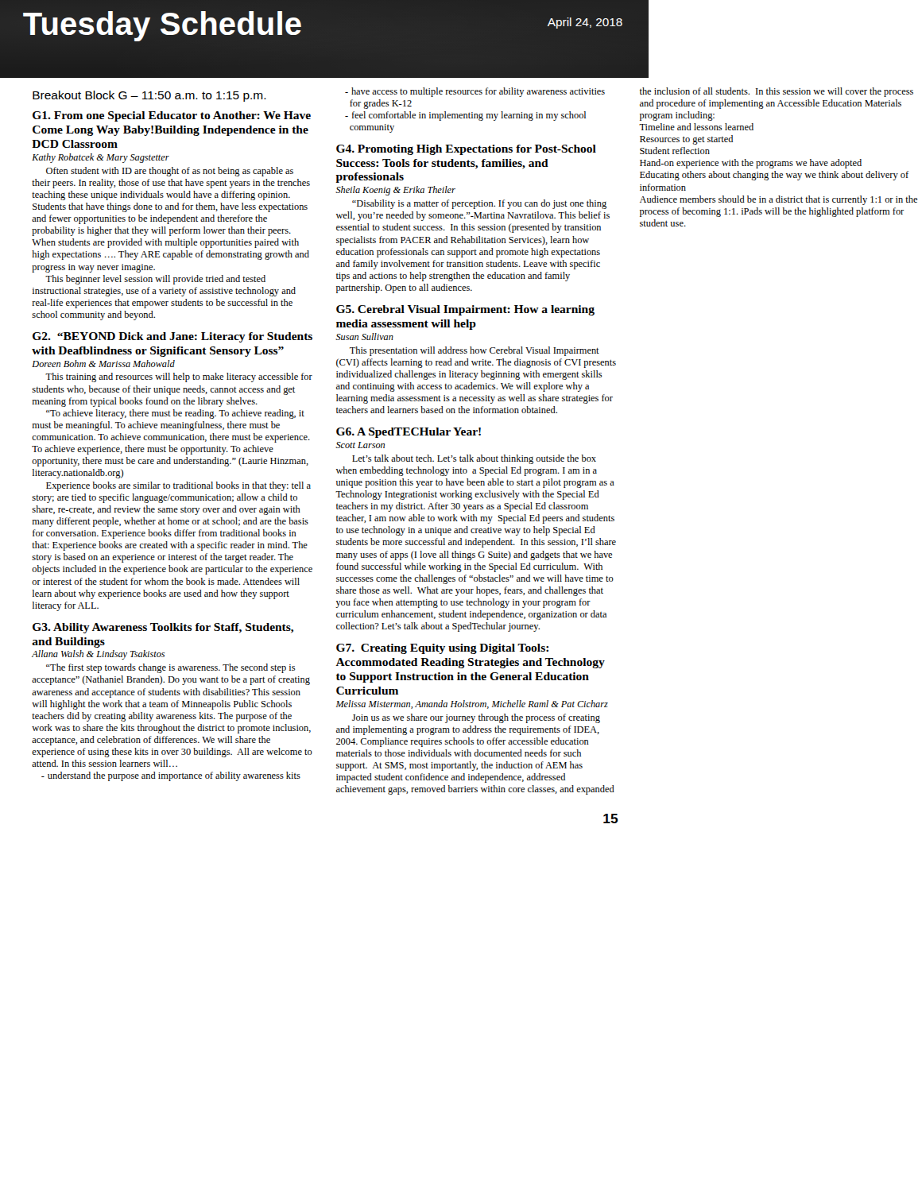Tuesday Schedule
April 24, 2018
Breakout Block G – 11:50 a.m. to 1:15 p.m.
G1. From one Special Educator to Another: We Have Come Long Way Baby!Building Independence in the DCD Classroom
Kathy Robatcek & Mary Sagstetter
Often student with ID are thought of as not being as capable as their peers. In reality, those of use that have spent years in the trenches teaching these unique individuals would have a differing opinion. Students that have things done to and for them, have less expectations and fewer opportunities to be independent and therefore the probability is higher that they will perform lower than their peers. When students are provided with multiple opportunities paired with high expectations …. They ARE capable of demonstrating growth and progress in way never imagine.
This beginner level session will provide tried and tested instructional strategies, use of a variety of assistive technology and real-life experiences that empower students to be successful in the school community and beyond.
G2. “BEYOND Dick and Jane: Literacy for Students with Deafblindness or Significant Sensory Loss”
Doreen Bohm & Marissa Mahowald
This training and resources will help to make literacy accessible for students who, because of their unique needs, cannot access and get meaning from typical books found on the library shelves.
“To achieve literacy, there must be reading. To achieve reading, it must be meaningful. To achieve meaningfulness, there must be communication. To achieve communication, there must be experience. To achieve experience, there must be opportunity. To achieve opportunity, there must be care and understanding.” (Laurie Hinzman, literacy.nationaldb.org)
Experience books are similar to traditional books in that they: tell a story; are tied to specific language/communication; allow a child to share, re-create, and review the same story over and over again with many different people, whether at home or at school; and are the basis for conversation. Experience books differ from traditional books in that: Experience books are created with a specific reader in mind. The story is based on an experience or interest of the target reader. The objects included in the experience book are particular to the experience or interest of the student for whom the book is made. Attendees will learn about why experience books are used and how they support literacy for ALL.
G3. Ability Awareness Toolkits for Staff, Students, and Buildings
Allana Walsh & Lindsay Tsakistos
“The first step towards change is awareness. The second step is acceptance” (Nathaniel Branden). Do you want to be a part of creating awareness and acceptance of students with disabilities? This session will highlight the work that a team of Minneapolis Public Schools teachers did by creating ability awareness kits. The purpose of the work was to share the kits throughout the district to promote inclusion, acceptance, and celebration of differences. We will share the experience of using these kits in over 30 buildings. All are welcome to attend. In this session learners will…
understand the purpose and importance of ability awareness kits
have access to multiple resources for ability awareness activities for grades K-12
feel comfortable in implementing my learning in my school community
G4. Promoting High Expectations for Post-School Success: Tools for students, families, and professionals
Sheila Koenig & Erika Theiler
“Disability is a matter of perception. If you can do just one thing well, you’re needed by someone.”-Martina Navratilova. This belief is essential to student success. In this session (presented by transition specialists from PACER and Rehabilitation Services), learn how education professionals can support and promote high expectations and family involvement for transition students. Leave with specific tips and actions to help strengthen the education and family partnership. Open to all audiences.
G5. Cerebral Visual Impairment: How a learning media assessment will help
Susan Sullivan
This presentation will address how Cerebral Visual Impairment (CVI) affects learning to read and write. The diagnosis of CVI presents individualized challenges in literacy beginning with emergent skills and continuing with access to academics. We will explore why a learning media assessment is a necessity as well as share strategies for teachers and learners based on the information obtained.
G6. A SpedTECHular Year!
Scott Larson
Let’s talk about tech. Let’s talk about thinking outside the box when embedding technology into a Special Ed program. I am in a unique position this year to have been able to start a pilot program as a Technology Integrationist working exclusively with the Special Ed teachers in my district. After 30 years as a Special Ed classroom teacher, I am now able to work with my Special Ed peers and students to use technology in a unique and creative way to help Special Ed students be more successful and independent. In this session, I’ll share many uses of apps (I love all things G Suite) and gadgets that we have found successful while working in the Special Ed curriculum. With successes come the challenges of “obstacles” and we will have time to share those as well. What are your hopes, fears, and challenges that you face when attempting to use technology in your program for curriculum enhancement, student independence, organization or data collection? Let’s talk about a SpedTechular journey.
G7. Creating Equity using Digital Tools: Accommodated Reading Strategies and Technology to Support Instruction in the General Education Curriculum
Melissa Misterman, Amanda Holstrom, Michelle Raml & Pat Cicharz
Join us as we share our journey through the process of creating and implementing a program to address the requirements of IDEA, 2004. Compliance requires schools to offer accessible education materials to those individuals with documented needs for such support. At SMS, most importantly, the induction of AEM has impacted student confidence and independence, addressed achievement gaps, removed barriers within core classes, and expanded the inclusion of all students. In this session we will cover the process and procedure of implementing an Accessible Education Materials program including:
Timeline and lessons learned
Resources to get started
Student reflection
Hand-on experience with the programs we have adopted
Educating others about changing the way we think about delivery of information
Audience members should be in a district that is currently 1:1 or in the process of becoming 1:1. iPads will be the highlighted platform for student use.
15